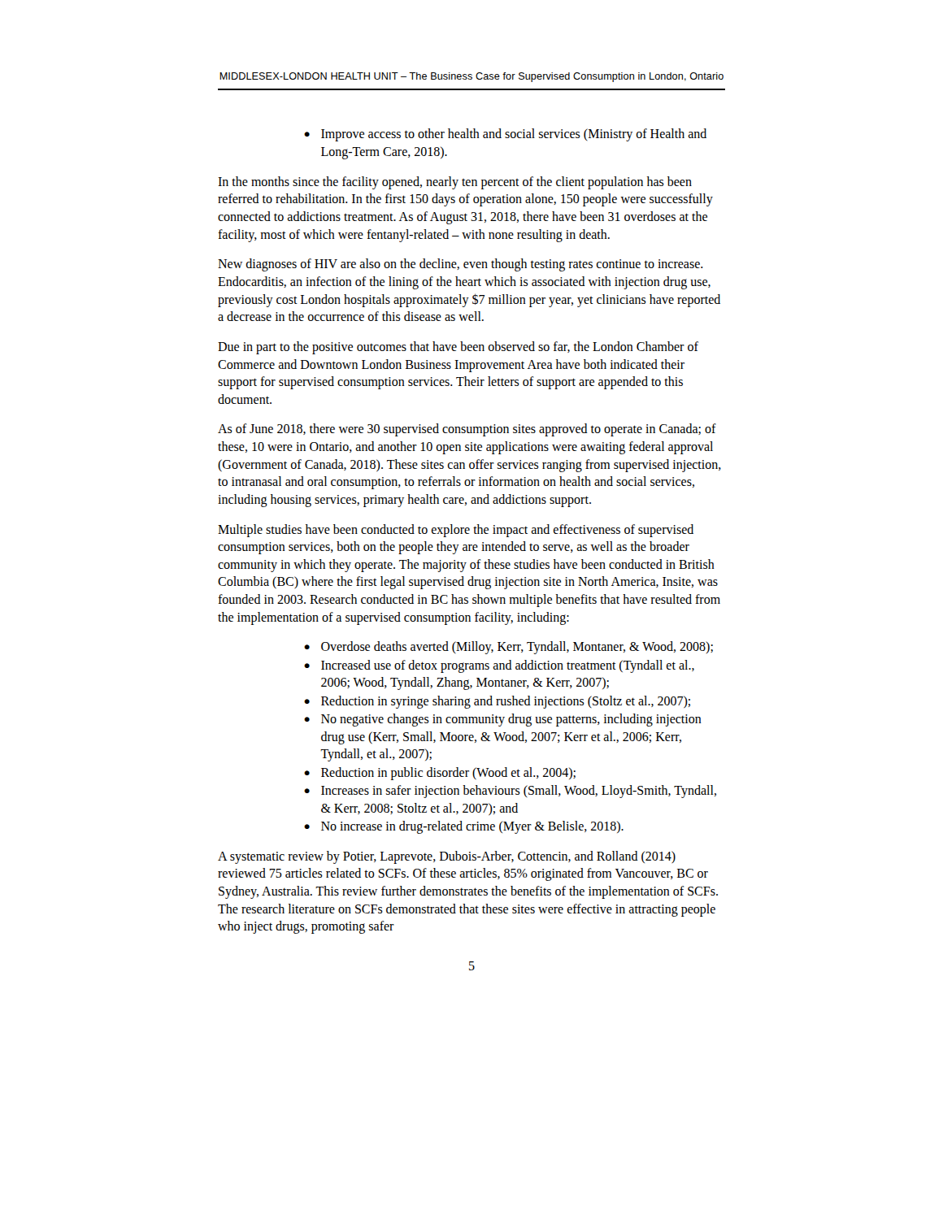MIDDLESEX-LONDON HEALTH UNIT – The Business Case for Supervised Consumption in London, Ontario
Improve access to other health and social services (Ministry of Health and Long-Term Care, 2018).
In the months since the facility opened, nearly ten percent of the client population has been referred to rehabilitation. In the first 150 days of operation alone, 150 people were successfully connected to addictions treatment. As of August 31, 2018, there have been 31 overdoses at the facility, most of which were fentanyl-related – with none resulting in death.
New diagnoses of HIV are also on the decline, even though testing rates continue to increase. Endocarditis, an infection of the lining of the heart which is associated with injection drug use, previously cost London hospitals approximately $7 million per year, yet clinicians have reported a decrease in the occurrence of this disease as well.
Due in part to the positive outcomes that have been observed so far, the London Chamber of Commerce and Downtown London Business Improvement Area have both indicated their support for supervised consumption services. Their letters of support are appended to this document.
As of June 2018, there were 30 supervised consumption sites approved to operate in Canada; of these, 10 were in Ontario, and another 10 open site applications were awaiting federal approval (Government of Canada, 2018). These sites can offer services ranging from supervised injection, to intranasal and oral consumption, to referrals or information on health and social services, including housing services, primary health care, and addictions support.
Multiple studies have been conducted to explore the impact and effectiveness of supervised consumption services, both on the people they are intended to serve, as well as the broader community in which they operate. The majority of these studies have been conducted in British Columbia (BC) where the first legal supervised drug injection site in North America, Insite, was founded in 2003. Research conducted in BC has shown multiple benefits that have resulted from the implementation of a supervised consumption facility, including:
Overdose deaths averted (Milloy, Kerr, Tyndall, Montaner, & Wood, 2008);
Increased use of detox programs and addiction treatment (Tyndall et al., 2006; Wood, Tyndall, Zhang, Montaner, & Kerr, 2007);
Reduction in syringe sharing and rushed injections (Stoltz et al., 2007);
No negative changes in community drug use patterns, including injection drug use (Kerr, Small, Moore, & Wood, 2007; Kerr et al., 2006; Kerr, Tyndall, et al., 2007);
Reduction in public disorder (Wood et al., 2004);
Increases in safer injection behaviours (Small, Wood, Lloyd-Smith, Tyndall, & Kerr, 2008; Stoltz et al., 2007); and
No increase in drug-related crime (Myer & Belisle, 2018).
A systematic review by Potier, Laprevote, Dubois-Arber, Cottencin, and Rolland (2014) reviewed 75 articles related to SCFs. Of these articles, 85% originated from Vancouver, BC or Sydney, Australia. This review further demonstrates the benefits of the implementation of SCFs. The research literature on SCFs demonstrated that these sites were effective in attracting people who inject drugs, promoting safer
5